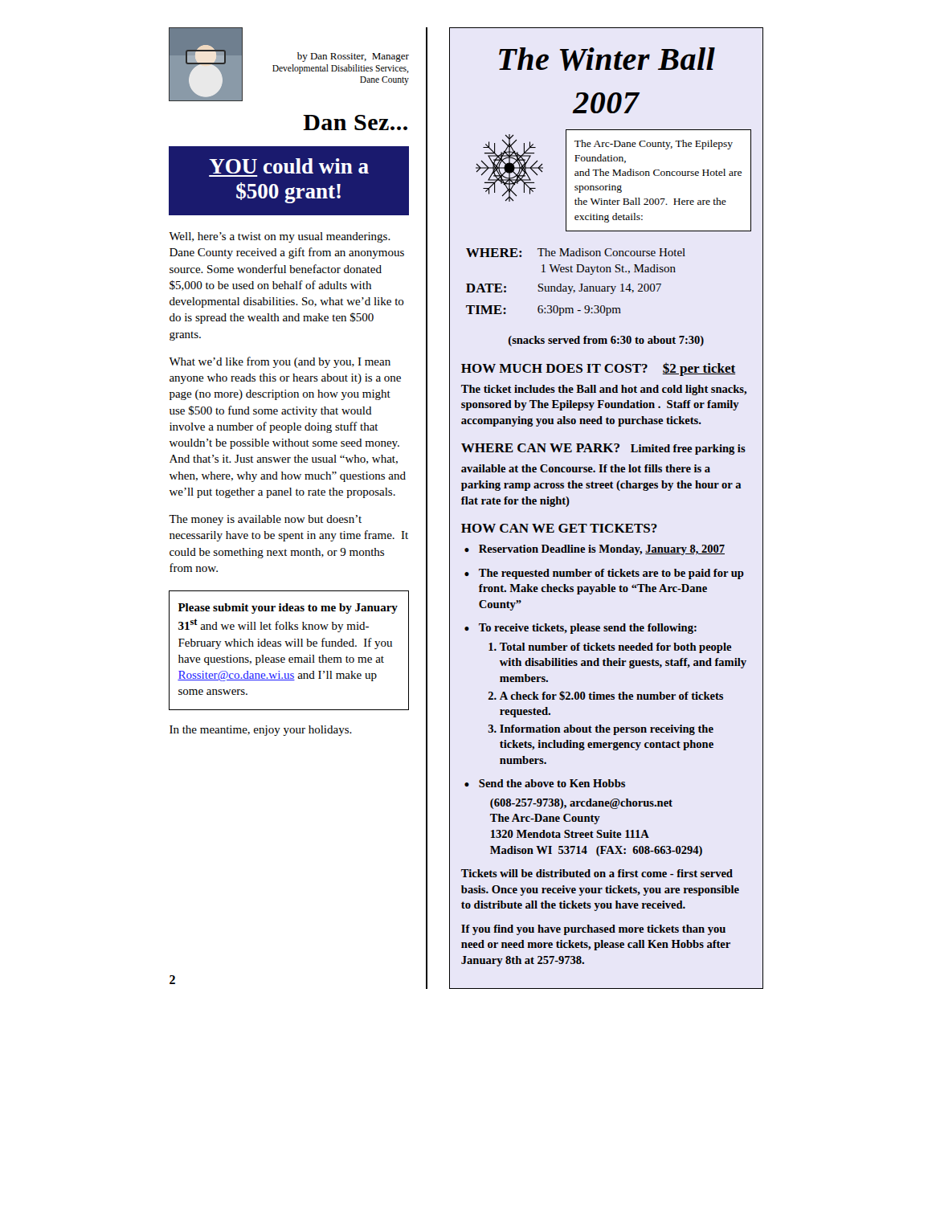by Dan Rossiter, Manager
Developmental Disabilities Services,
Dane County
Dan Sez...
YOU could win a
$500 grant!
Well, here’s a twist on my usual meanderings. Dane County received a gift from an anonymous source. Some wonderful benefactor donated $5,000 to be used on behalf of adults with developmental disabilities. So, what we’d like to do is spread the wealth and make ten $500 grants.
What we’d like from you (and by you, I mean anyone who reads this or hears about it) is a one page (no more) description on how you might use $500 to fund some activity that would involve a number of people doing stuff that wouldn’t be possible without some seed money. And that’s it. Just answer the usual “who, what, when, where, why and how much” questions and we’ll put together a panel to rate the proposals.
The money is available now but doesn’t necessarily have to be spent in any time frame. It could be something next month, or 9 months from now.
Please submit your ideas to me by January 31st and we will let folks know by mid-February which ideas will be funded. If you have questions, please email them to me at Rossiter@co.dane.wi.us and I’ll make up some answers.
In the meantime, enjoy your holidays.
2
The Winter Ball 2007
The Arc-Dane County, The Epilepsy Foundation,
and The Madison Concourse Hotel are sponsoring
the Winter Ball 2007. Here are the exciting details:
| WHERE: | The Madison Concourse Hotel 1 West Dayton St., Madison |
| DATE: | Sunday, January 14, 2007 |
| TIME: | 6:30pm - 9:30pm |
(snacks served from 6:30 to about 7:30)
HOW MUCH DOES IT COST? $2 per ticket
The ticket includes the Ball and hot and cold light snacks, sponsored by The Epilepsy Foundation . Staff or family accompanying you also need to purchase tickets.
WHERE CAN WE PARK? Limited free parking is
available at the Concourse. If the lot fills there is a parking ramp across the street (charges by the hour or a flat rate for the night)
HOW CAN WE GET TICKETS?
Reservation Deadline is Monday, January 8, 2007
The requested number of tickets are to be paid for up front. Make checks payable to “The Arc-Dane County”
To receive tickets, please send the following:
Total number of tickets needed for both people with disabilities and their guests, staff, and family members.
A check for $2.00 times the number of tickets requested.
Information about the person receiving the tickets, including emergency contact phone numbers.
Send the above to Ken Hobbs
(608-257-9738), arcdane@chorus.net
The Arc-Dane County
1320 Mendota Street Suite 111A
Madison WI 53714 (FAX: 608-663-0294)
Tickets will be distributed on a first come - first served basis. Once you receive your tickets, you are responsible to distribute all the tickets you have received.
If you find you have purchased more tickets than you need or need more tickets, please call Ken Hobbs after January 8th at 257-9738.